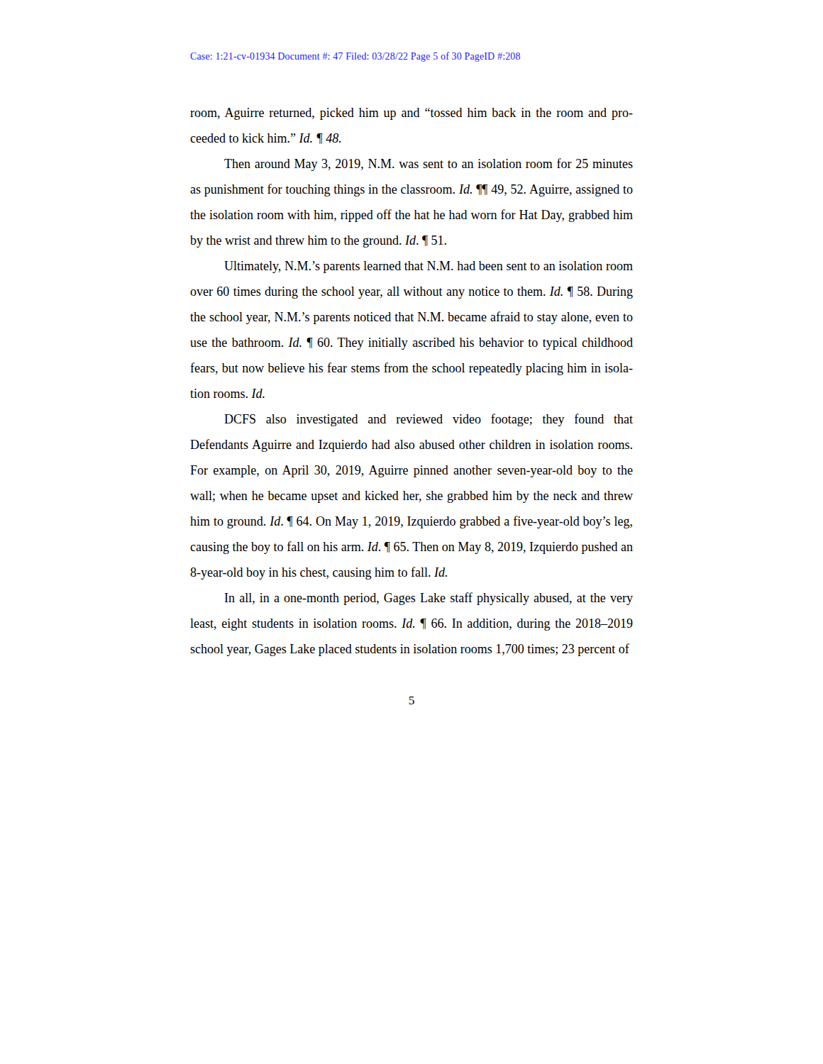Case: 1:21-cv-01934 Document #: 47 Filed: 03/28/22 Page 5 of 30 PageID #:208
room, Aguirre returned, picked him up and “tossed him back in the room and proceeded to kick him.” Id. ¶ 48.
Then around May 3, 2019, N.M. was sent to an isolation room for 25 minutes as punishment for touching things in the classroom. Id. ¶¶ 49, 52. Aguirre, assigned to the isolation room with him, ripped off the hat he had worn for Hat Day, grabbed him by the wrist and threw him to the ground. Id. ¶ 51.
Ultimately, N.M.’s parents learned that N.M. had been sent to an isolation room over 60 times during the school year, all without any notice to them. Id. ¶ 58. During the school year, N.M.’s parents noticed that N.M. became afraid to stay alone, even to use the bathroom. Id. ¶ 60. They initially ascribed his behavior to typical childhood fears, but now believe his fear stems from the school repeatedly placing him in isolation rooms. Id.
DCFS also investigated and reviewed video footage; they found that Defendants Aguirre and Izquierdo had also abused other children in isolation rooms. For example, on April 30, 2019, Aguirre pinned another seven-year-old boy to the wall; when he became upset and kicked her, she grabbed him by the neck and threw him to ground. Id. ¶ 64. On May 1, 2019, Izquierdo grabbed a five-year-old boy’s leg, causing the boy to fall on his arm. Id. ¶ 65. Then on May 8, 2019, Izquierdo pushed an 8-year-old boy in his chest, causing him to fall. Id.
In all, in a one-month period, Gages Lake staff physically abused, at the very least, eight students in isolation rooms. Id. ¶ 66. In addition, during the 2018–2019 school year, Gages Lake placed students in isolation rooms 1,700 times; 23 percent of
5